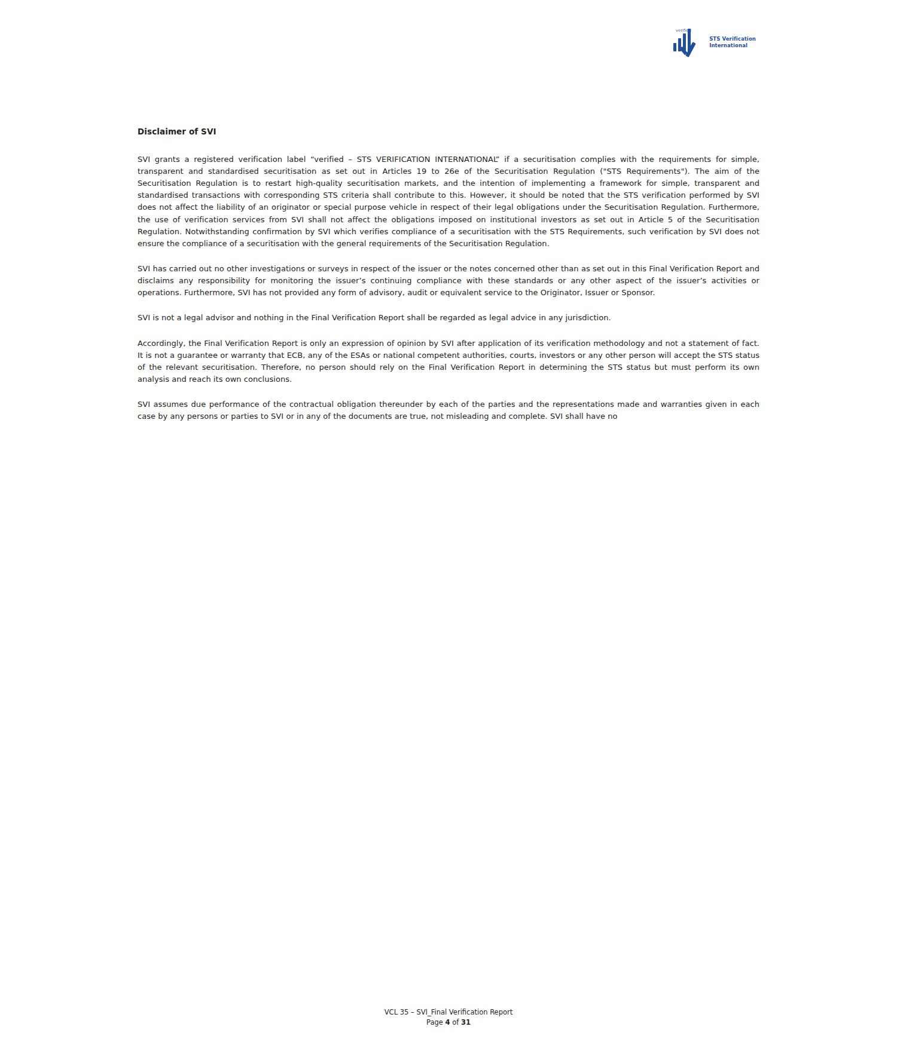verified STS Verification
International
Disclaimer of SVI
SVI grants a registered verification label “verified – STS VERIFICATION INTERNATIONAL” if a securitisation complies with the requirements for simple, transparent and standardised securitisation as set out in Articles 19 to 26e of the Securitisation Regulation ("STS Requirements"). The aim of the Securitisation Regulation is to restart high-quality securitisation markets, and the intention of implementing a framework for simple, transparent and standardised transactions with corresponding STS criteria shall contribute to this. However, it should be noted that the STS verification performed by SVI does not affect the liability of an originator or special purpose vehicle in respect of their legal obligations under the Securitisation Regulation. Furthermore, the use of verification services from SVI shall not affect the obligations imposed on institutional investors as set out in Article 5 of the Securitisation Regulation. Notwithstanding confirmation by SVI which verifies compliance of a securitisation with the STS Requirements, such verification by SVI does not ensure the compliance of a securitisation with the general requirements of the Securitisation Regulation.
SVI has carried out no other investigations or surveys in respect of the issuer or the notes concerned other than as set out in this Final Verification Report and disclaims any responsibility for monitoring the issuer’s continuing compliance with these standards or any other aspect of the issuer’s activities or operations. Furthermore, SVI has not provided any form of advisory, audit or equivalent service to the Originator, Issuer or Sponsor.
SVI is not a legal advisor and nothing in the Final Verification Report shall be regarded as legal advice in any jurisdiction.
Accordingly, the Final Verification Report is only an expression of opinion by SVI after application of its verification methodology and not a statement of fact. It is not a guarantee or warranty that ECB, any of the ESAs or national competent authorities, courts, investors or any other person will accept the STS status of the relevant securitisation. Therefore, no person should rely on the Final Verification Report in determining the STS status but must perform its own analysis and reach its own conclusions.
SVI assumes due performance of the contractual obligation thereunder by each of the parties and the representations made and warranties given in each case by any persons or parties to SVI or in any of the documents are true, not misleading and complete. SVI shall have no
VCL 35 – SVI_Final Verification Report
Page 4 of 31